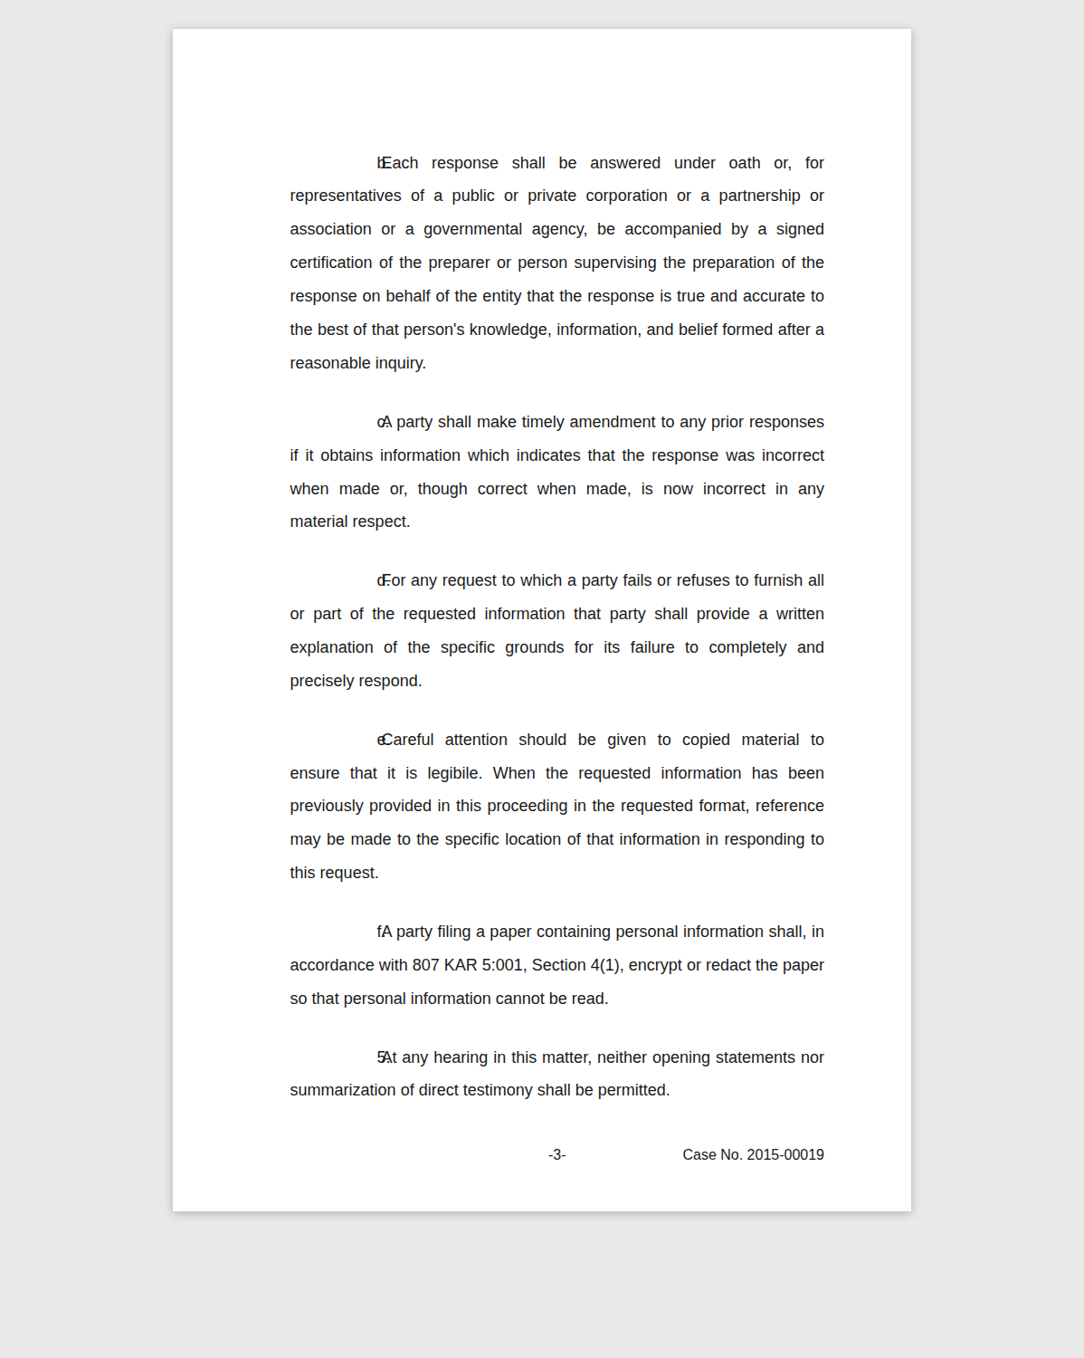b. Each response shall be answered under oath or, for representatives of a public or private corporation or a partnership or association or a governmental agency, be accompanied by a signed certification of the preparer or person supervising the preparation of the response on behalf of the entity that the response is true and accurate to the best of that person's knowledge, information, and belief formed after a reasonable inquiry.
c. A party shall make timely amendment to any prior responses if it obtains information which indicates that the response was incorrect when made or, though correct when made, is now incorrect in any material respect.
d. For any request to which a party fails or refuses to furnish all or part of the requested information that party shall provide a written explanation of the specific grounds for its failure to completely and precisely respond.
e. Careful attention should be given to copied material to ensure that it is legibile. When the requested information has been previously provided in this proceeding in the requested format, reference may be made to the specific location of that information in responding to this request.
f. A party filing a paper containing personal information shall, in accordance with 807 KAR 5:001, Section 4(1), encrypt or redact the paper so that personal information cannot be read.
5. At any hearing in this matter, neither opening statements nor summarization of direct testimony shall be permitted.
-3-
Case No. 2015-00019